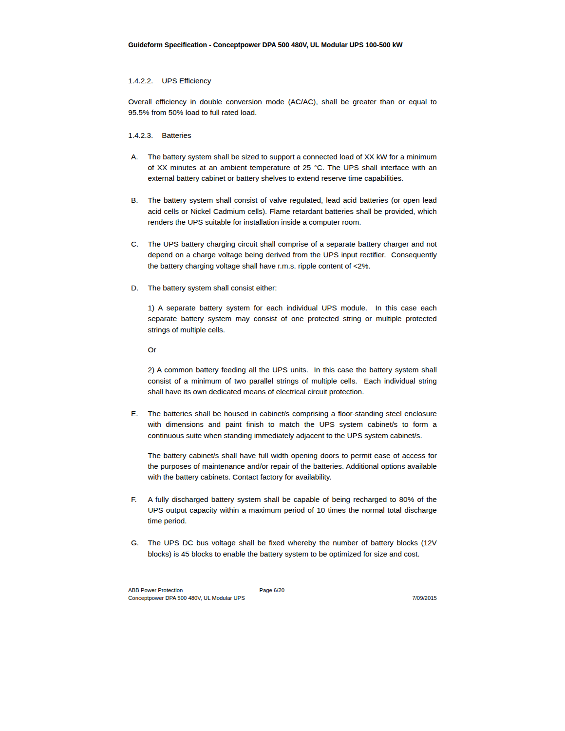Guideform Specification - Conceptpower DPA 500 480V, UL Modular UPS 100-500 kW
1.4.2.2. UPS Efficiency
Overall efficiency in double conversion mode (AC/AC), shall be greater than or equal to 95.5% from 50% load to full rated load.
1.4.2.3. Batteries
A. The battery system shall be sized to support a connected load of XX kW for a minimum of XX minutes at an ambient temperature of 25 °C. The UPS shall interface with an external battery cabinet or battery shelves to extend reserve time capabilities.
B. The battery system shall consist of valve regulated, lead acid batteries (or open lead acid cells or Nickel Cadmium cells). Flame retardant batteries shall be provided, which renders the UPS suitable for installation inside a computer room.
C. The UPS battery charging circuit shall comprise of a separate battery charger and not depend on a charge voltage being derived from the UPS input rectifier. Consequently the battery charging voltage shall have r.m.s. ripple content of <2%.
D. The battery system shall consist either:
1) A separate battery system for each individual UPS module. In this case each separate battery system may consist of one protected string or multiple protected strings of multiple cells.
Or
2) A common battery feeding all the UPS units. In this case the battery system shall consist of a minimum of two parallel strings of multiple cells. Each individual string shall have its own dedicated means of electrical circuit protection.
E. The batteries shall be housed in cabinet/s comprising a floor-standing steel enclosure with dimensions and paint finish to match the UPS system cabinet/s to form a continuous suite when standing immediately adjacent to the UPS system cabinet/s.
The battery cabinet/s shall have full width opening doors to permit ease of access for the purposes of maintenance and/or repair of the batteries. Additional options available with the battery cabinets. Contact factory for availability.
F. A fully discharged battery system shall be capable of being recharged to 80% of the UPS output capacity within a maximum period of 10 times the normal total discharge time period.
G. The UPS DC bus voltage shall be fixed whereby the number of battery blocks (12V blocks) is 45 blocks to enable the battery system to be optimized for size and cost.
ABB Power Protection
Conceptpower DPA 500 480V, UL Modular UPS
Page 6/20
7/09/2015